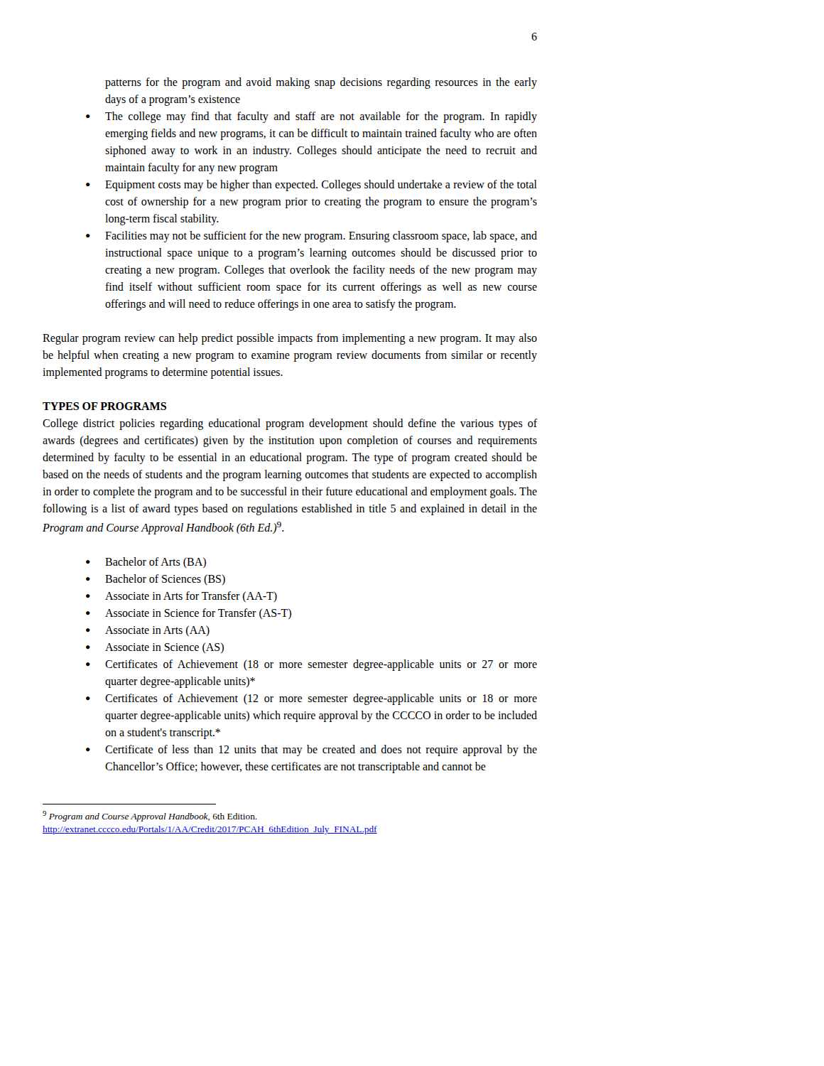6
patterns for the program and avoid making snap decisions regarding resources in the early days of a program’s existence
The college may find that faculty and staff are not available for the program. In rapidly emerging fields and new programs, it can be difficult to maintain trained faculty who are often siphoned away to work in an industry. Colleges should anticipate the need to recruit and maintain faculty for any new program
Equipment costs may be higher than expected. Colleges should undertake a review of the total cost of ownership for a new program prior to creating the program to ensure the program’s long-term fiscal stability.
Facilities may not be sufficient for the new program. Ensuring classroom space, lab space, and instructional space unique to a program’s learning outcomes should be discussed prior to creating a new program. Colleges that overlook the facility needs of the new program may find itself without sufficient room space for its current offerings as well as new course offerings and will need to reduce offerings in one area to satisfy the program.
Regular program review can help predict possible impacts from implementing a new program. It may also be helpful when creating a new program to examine program review documents from similar or recently implemented programs to determine potential issues.
Types of Programs
College district policies regarding educational program development should define the various types of awards (degrees and certificates) given by the institution upon completion of courses and requirements determined by faculty to be essential in an educational program. The type of program created should be based on the needs of students and the program learning outcomes that students are expected to accomplish in order to complete the program and to be successful in their future educational and employment goals. The following is a list of award types based on regulations established in title 5 and explained in detail in the Program and Course Approval Handbook (6th Ed.)9.
Bachelor of Arts (BA)
Bachelor of Sciences (BS)
Associate in Arts for Transfer (AA-T)
Associate in Science for Transfer (AS-T)
Associate in Arts (AA)
Associate in Science (AS)
Certificates of Achievement (18 or more semester degree-applicable units or 27 or more quarter degree-applicable units)*
Certificates of Achievement (12 or more semester degree-applicable units or 18 or more quarter degree-applicable units) which require approval by the CCCCO in order to be included on a student's transcript.*
Certificate of less than 12 units that may be created and does not require approval by the Chancellor’s Office; however, these certificates are not transcriptable and cannot be
9 Program and Course Approval Handbook, 6th Edition.
http://extranet.cccco.edu/Portals/1/AA/Credit/2017/PCAH_6thEdition_July_FINAL.pdf